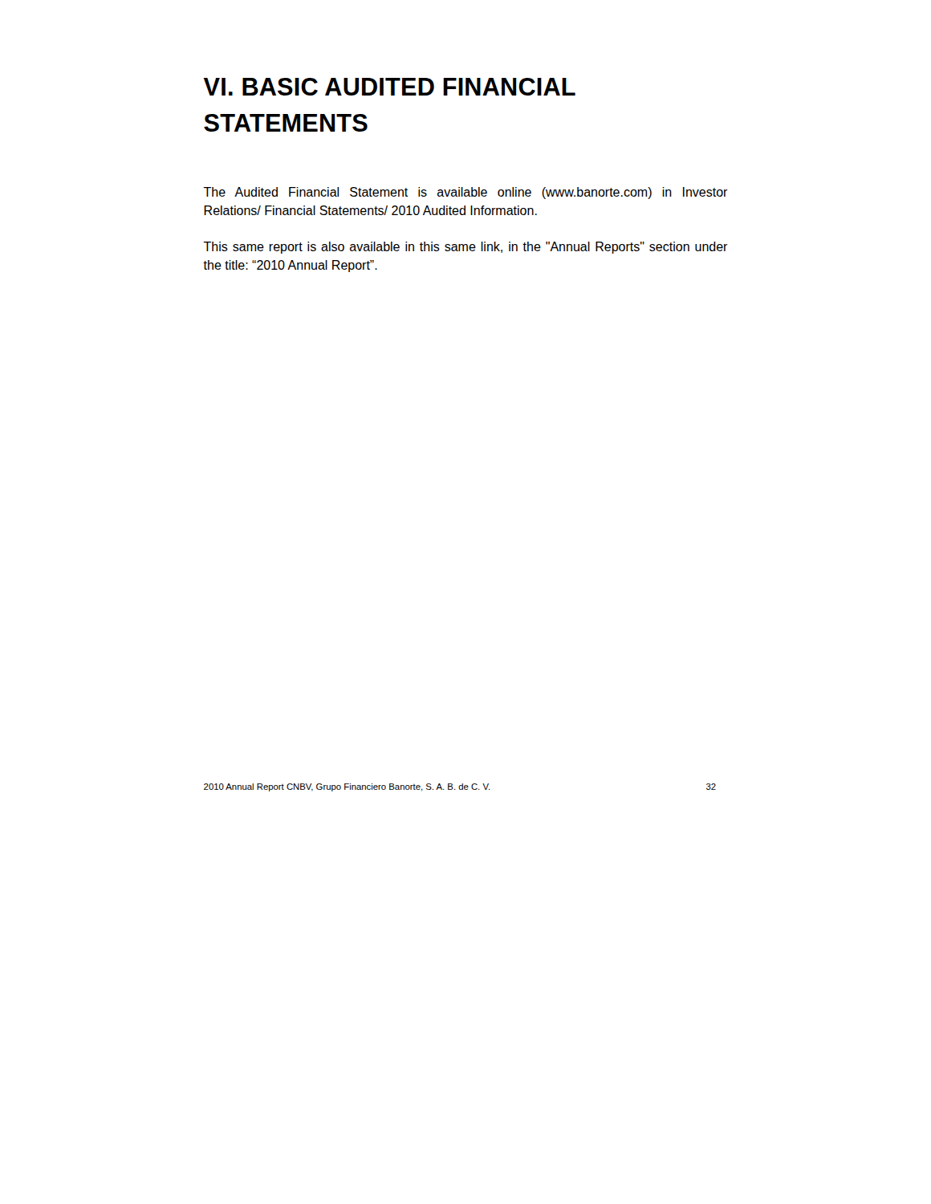VI. BASIC AUDITED FINANCIAL STATEMENTS
The Audited Financial Statement is available online (www.banorte.com) in Investor Relations/ Financial Statements/ 2010 Audited Information.
This same report is also available in this same link, in the "Annual Reports" section under the title: “2010 Annual Report”.
2010 Annual Report CNBV, Grupo Financiero Banorte, S. A. B. de C. V. 32